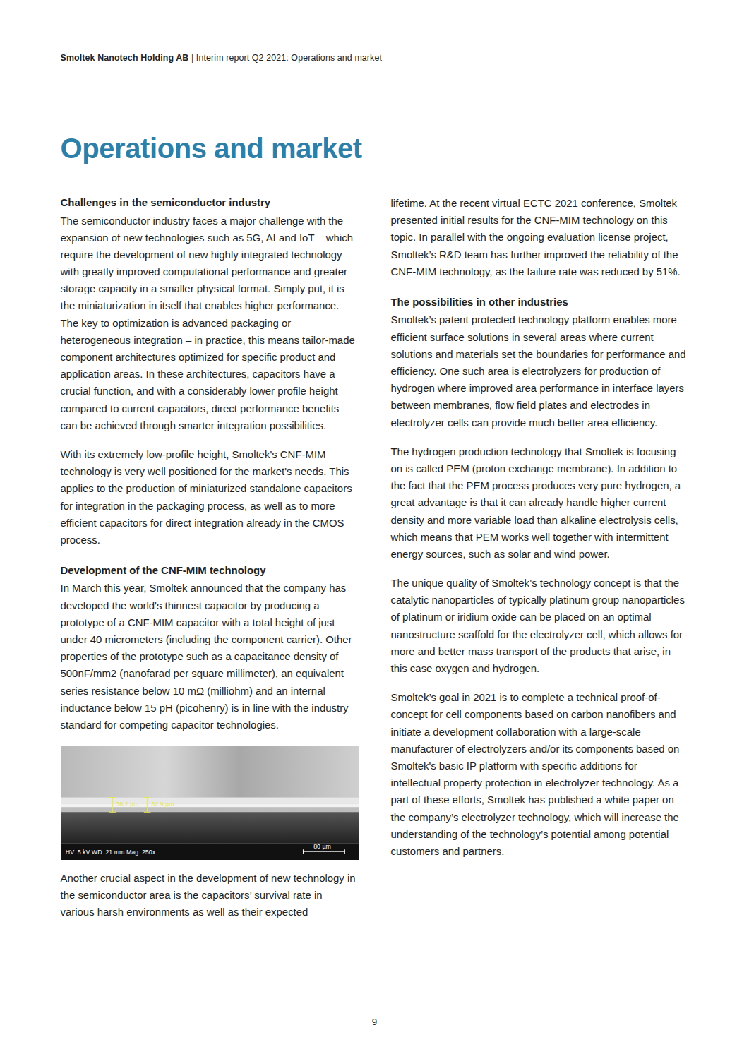Smoltek Nanotech Holding AB | Interim report Q2 2021: Operations and market
Operations and market
Challenges in the semiconductor industry
The semiconductor industry faces a major challenge with the expansion of new technologies such as 5G, AI and IoT – which require the development of new highly integrated technology with greatly improved computational performance and greater storage capacity in a smaller physical format. Simply put, it is the miniaturization in itself that enables higher performance. The key to optimization is advanced packaging or heterogeneous integration – in practice, this means tailor-made component architectures optimized for specific product and application areas. In these architectures, capacitors have a crucial function, and with a considerably lower profile height compared to current capacitors, direct performance benefits can be achieved through smarter integration possibilities.
With its extremely low-profile height, Smoltek's CNF-MIM technology is very well positioned for the market's needs. This applies to the production of miniaturized standalone capacitors for integration in the packaging process, as well as to more efficient capacitors for direct integration already in the CMOS process.
Development of the CNF-MIM technology
In March this year, Smoltek announced that the company has developed the world's thinnest capacitor by producing a prototype of a CNF-MIM capacitor with a total height of just under 40 micrometers (including the component carrier). Other properties of the prototype such as a capacitance density of 500nF/mm2 (nanofarad per square millimeter), an equivalent series resistance below 10 mΩ (milliohm) and an internal inductance below 15 pH (picohenry) is in line with the industry standard for competing capacitor technologies.
Another crucial aspect in the development of new technology in the semiconductor area is the capacitors’ survival rate in various harsh environments as well as their expected
lifetime. At the recent virtual ECTC 2021 conference, Smoltek presented initial results for the CNF-MIM technology on this topic. In parallel with the ongoing evaluation license project, Smoltek’s R&D team has further improved the reliability of the CNF-MIM technology, as the failure rate was reduced by 51%.
The possibilities in other industries
Smoltek’s patent protected technology platform enables more efficient surface solutions in several areas where current solutions and materials set the boundaries for performance and efficiency. One such area is electrolyzers for production of hydrogen where improved area performance in interface layers between membranes, flow field plates and electrodes in electrolyzer cells can provide much better area efficiency.
The hydrogen production technology that Smoltek is focusing on is called PEM (proton exchange membrane). In addition to the fact that the PEM process produces very pure hydrogen, a great advantage is that it can already handle higher current density and more variable load than alkaline electrolysis cells, which means that PEM works well together with intermittent energy sources, such as solar and wind power.
The unique quality of Smoltek’s technology concept is that the catalytic nanoparticles of typically platinum group nanoparticles of platinum or iridium oxide can be placed on an optimal nanostructure scaffold for the electrolyzer cell, which allows for more and better mass transport of the products that arise, in this case oxygen and hydrogen.
Smoltek’s goal in 2021 is to complete a technical proof-of-concept for cell components based on carbon nanofibers and initiate a development collaboration with a large-scale manufacturer of electrolyzers and/or its components based on Smoltek's basic IP platform with specific additions for intellectual property protection in electrolyzer technology. As a part of these efforts, Smoltek has published a white paper on the company’s electrolyzer technology, which will increase the understanding of the technology’s potential among potential customers and partners.
9